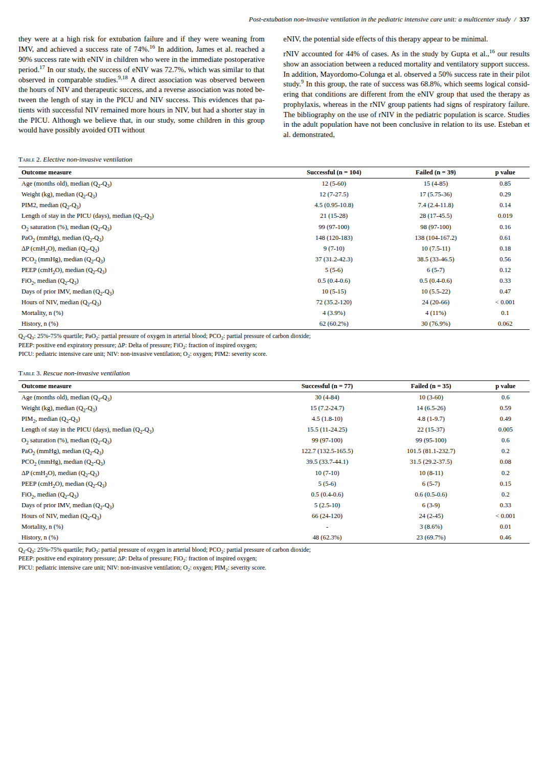Post-extubation non-invasive ventilation in the pediatric intensive care unit: a multicenter study / 337
they were at a high risk for extubation failure and if they were weaning from IMV, and achieved a success rate of 74%.16 In addition, James et al. reached a 90% success rate with eNIV in children who were in the immediate postoperative period.17 In our study, the success of eNIV was 72.7%, which was similar to that observed in comparable studies.9,18 A direct association was observed between the hours of NIV and therapeutic success, and a reverse association was noted between the length of stay in the PICU and NIV success. This evidences that patients with successful NIV remained more hours in NIV, but had a shorter stay in the PICU. Although we believe that, in our study, some children in this group would have possibly avoided OTI without
eNIV, the potential side effects of this therapy appear to be minimal.
rNIV accounted for 44% of cases. As in the study by Gupta et al.,16 our results show an association between a reduced mortality and ventilatory support success. In addition, Mayordomo-Colunga et al. observed a 50% success rate in their pilot study.9 In this group, the rate of success was 68.8%, which seems logical considering that conditions are different from the eNIV group that used the therapy as prophylaxis, whereas in the rNIV group patients had signs of respiratory failure. The bibliography on the use of rNIV in the pediatric population is scarce. Studies in the adult population have not been conclusive in relation to its use. Esteban et al. demonstrated,
Table 2. Elective non-invasive ventilation
| Outcome measure | Successful (n = 104) | Failed (n = 39) | p value |
| --- | --- | --- | --- |
| Age (months old), median (Q 2 -Q 3 ) | 12 (5-60) | 15 (4-85) | 0.85 |
| Weight (kg), median (Q 2 -Q 3 ) | 12 (7-27.5) | 17 (5.75-36) | 0.29 |
| PIM2, median (Q 2 -Q 3 ) | 4.5 (0.95-10.8) | 7.4 (2.4-11.8) | 0.14 |
| Length of stay in the PICU (days), median (Q 2 -Q 3 ) | 21 (15-28) | 28 (17-45.5) | 0.019 |
| O 2 saturation (%), median (Q 2 -Q 3 ) | 99 (97-100) | 98 (97-100) | 0.16 |
| PaO 2 (mmHg), median (Q 2 -Q 3 ) | 148 (120-183) | 138 (104-167.2) | 0.61 |
| ΔP (cmH 2 O), median (Q 2 -Q 3 ) | 9 (7-10) | 10 (7.5-11) | 0.18 |
| PCO 2 (mmHg), median (Q 2 -Q 3 ) | 37 (31.2-42.3) | 38.5 (33-46.5) | 0.56 |
| PEEP (cmH 2 O), median (Q 2 -Q 3 ) | 5 (5-6) | 6 (5-7) | 0.12 |
| FiO 2 , median (Q 2 -Q 3 ) | 0.5 (0.4-0.6) | 0.5 (0.4-0.6) | 0.33 |
| Days of prior IMV, median (Q 2 -Q 3 ) | 10 (5-15) | 10 (5.5-22) | 0.47 |
| Hours of NIV, median (Q 2 -Q 3 ) | 72 (35.2-120) | 24 (20-66) | < 0.001 |
| Mortality, n (%) | 4 (3.9%) | 4 (11%) | 0.1 |
| History, n (%) | 62 (60.2%) | 30 (76.9%) | 0.062 |
Q2-Q3: 25%-75% quartile; PaO2: partial pressure of oxygen in arterial blood; PCO2: partial pressure of carbon dioxide;
PEEP: positive end expiratory pressure; ΔP: Delta of pressure; FiO2: fraction of inspired oxygen;
PICU: pediatric intensive care unit; NIV: non-invasive ventilation; O2: oxygen; PIM2: severity score.
Table 3. Rescue non-invasive ventilation
| Outcome measure | Successful (n = 77) | Failed (n = 35) | p value |
| --- | --- | --- | --- |
| Age (months old), median (Q 2 -Q 3 ) | 30 (4-84) | 10 (3-60) | 0.6 |
| Weight (kg), median (Q 2 -Q 3 ) | 15 (7.2-24.7) | 14 (6.5-26) | 0.59 |
| PIM 2 , median (Q 2 -Q 3 ) | 4.5 (1.8-10) | 4.8 (1-9.7) | 0.49 |
| Length of stay in the PICU (days), median (Q 2 -Q 3 ) | 15.5 (11-24.25) | 22 (15-37) | 0.005 |
| O 2 saturation (%), median (Q 2 -Q 3 ) | 99 (97-100) | 99 (95-100) | 0.6 |
| PaO 2 (mmHg), median (Q 2 -Q 3 ) | 122.7 (132.5-165.5) | 101.5 (81.1-232.7) | 0.2 |
| PCO 2 (mmHg), median (Q 2 -Q 3 ) | 39.5 (33.7-44.1) | 31.5 (29.2-37.5) | 0.08 |
| ΔP (cmH 2 O), median (Q 2 -Q 3 ) | 10 (7-10) | 10 (8-11) | 0.2 |
| PEEP (cmH 2 O), median (Q 2 -Q 3 ) | 5 (5-6) | 6 (5-7) | 0.15 |
| FiO 2 , median (Q 2 -Q 3 ) | 0.5 (0.4-0.6) | 0.6 (0.5-0.6) | 0.2 |
| Days of prior IMV, median (Q 2 -Q 3 ) | 5 (2.5-10) | 6 (3-9) | 0.33 |
| Hours of NIV, median (Q 2 -Q 3 ) | 66 (24-120) | 24 (2-45) | < 0.001 |
| Mortality, n (%) | - | 3 (8.6%) | 0.01 |
| History, n (%) | 48 (62.3%) | 23 (69.7%) | 0.46 |
Q2-Q3: 25%-75% quartile; PaO2: partial pressure of oxygen in arterial blood; PCO2: partial pressure of carbon dioxide;
PEEP: positive end expiratory pressure; ΔP: Delta of pressure; FiO2: fraction of inspired oxygen;
PICU: pediatric intensive care unit; NIV: non-invasive ventilation; O2: oxygen; PIM2: severity score.